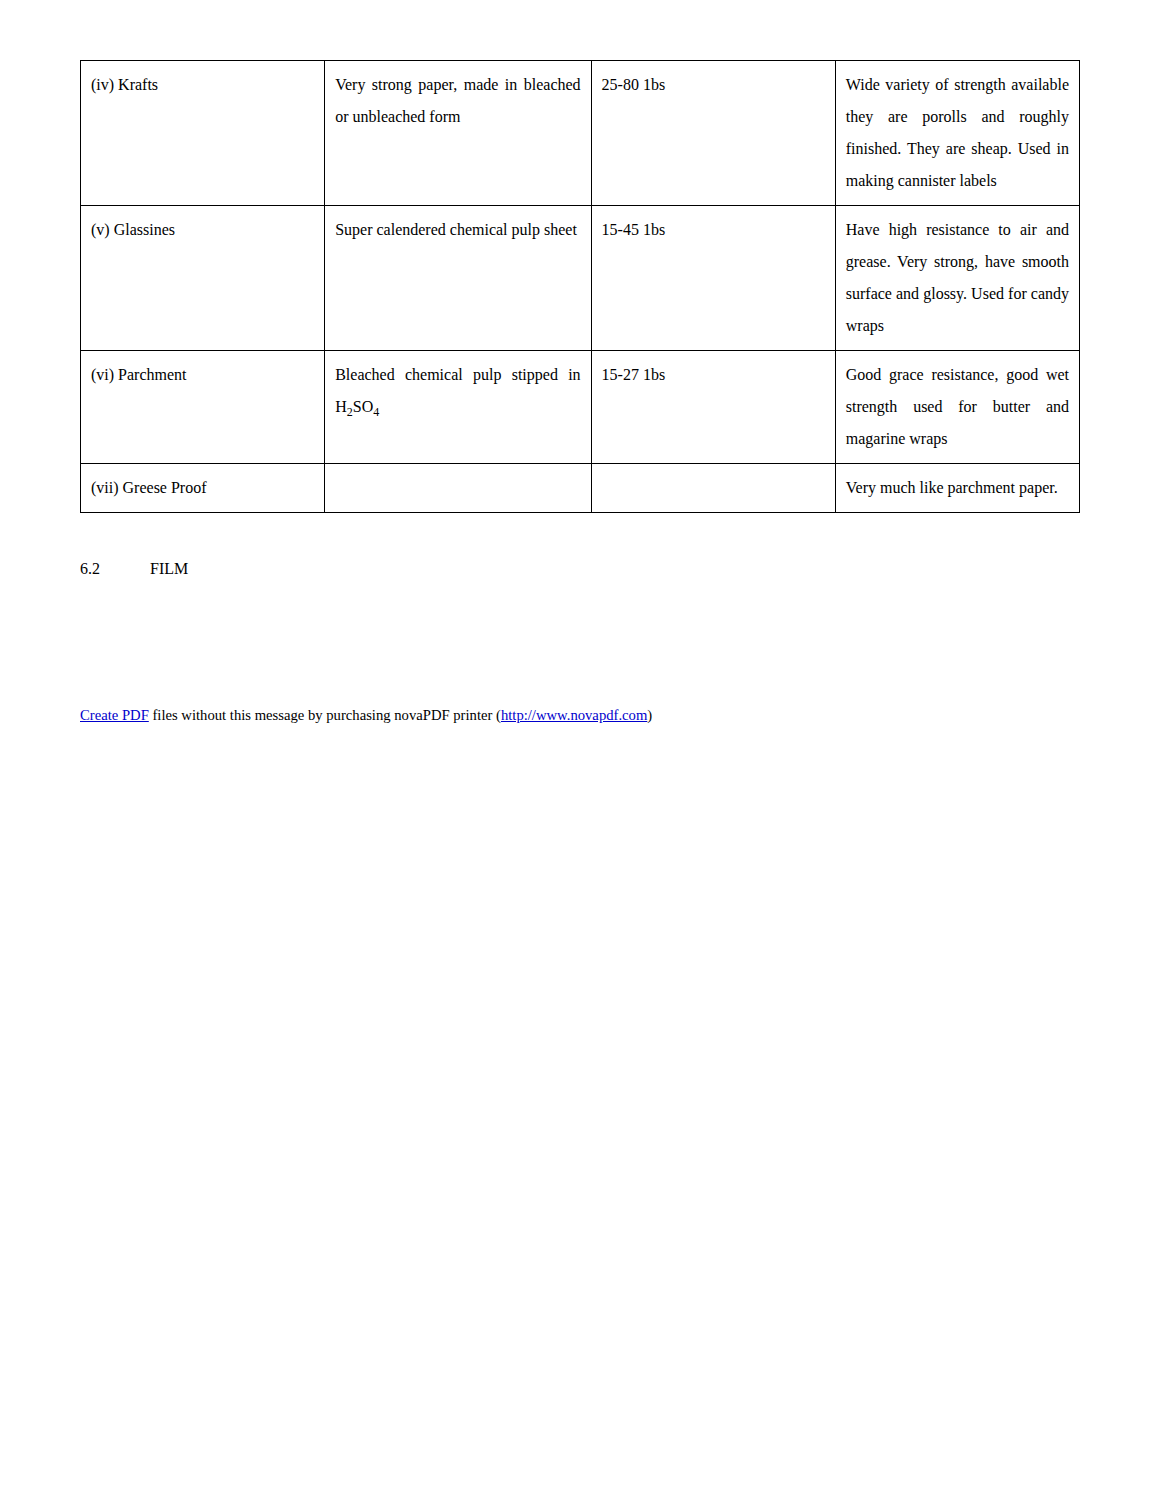| (iv) Krafts | Very strong paper, made in bleached or unbleached form | 25-80 1bs | Wide variety of strength available they are porolls and roughly finished. They are sheap. Used in making cannister labels |
| (v) Glassines | Super calendered chemical pulp sheet | 15-45 1bs | Have high resistance to air and grease. Very strong, have smooth surface and glossy. Used for candy wraps |
| (vi) Parchment | Bleached chemical pulp stipped in H 2 SO 4 | 15-27 1bs | Good grace resistance, good wet strength used for butter and magarine wraps |
| (vii) Greese Proof | | | Very much like parchment paper. |
6.2 FILM
Create PDF files without this message by purchasing novaPDF printer (http://www.novapdf.com)